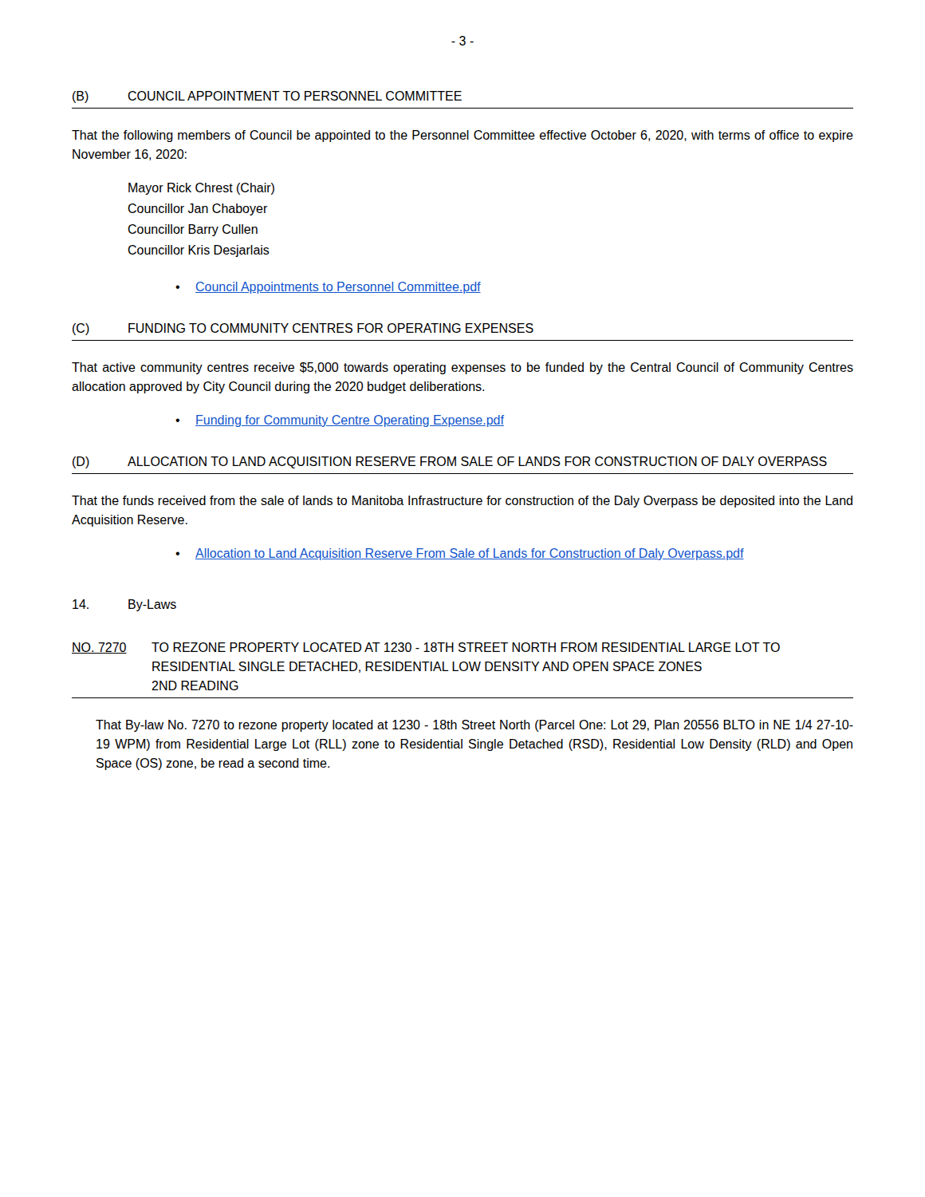- 3 -
(B)
Council Appointment to Personnel Committee
That the following members of Council be appointed to the Personnel Committee effective October 6, 2020, with terms of office to expire November 16, 2020:
Mayor Rick Chrest (Chair)
Councillor Jan Chaboyer
Councillor Barry Cullen
Councillor Kris Desjarlais
Council Appointments to Personnel Committee.pdf
(C)
Funding to Community Centres for Operating Expenses
That active community centres receive $5,000 towards operating expenses to be funded by the Central Council of Community Centres allocation approved by City Council during the 2020 budget deliberations.
Funding for Community Centre Operating Expense.pdf
(D)
Allocation to Land Acquisition Reserve from Sale of Lands for Construction of Daly Overpass
That the funds received from the sale of lands to Manitoba Infrastructure for construction of the Daly Overpass be deposited into the Land Acquisition Reserve.
Allocation to Land Acquisition Reserve From Sale of Lands for Construction of Daly Overpass.pdf
14.
By-Laws
NO. 7270
To rezone property located at 1230 - 18th Street North from Residential Large Lot to Residential Single Detached, Residential Low Density and Open Space Zones
2nd Reading
That By-law No. 7270 to rezone property located at 1230 - 18th Street North (Parcel One: Lot 29, Plan 20556 BLTO in NE 1/4 27-10-19 WPM) from Residential Large Lot (RLL) zone to Residential Single Detached (RSD), Residential Low Density (RLD) and Open Space (OS) zone, be read a second time.